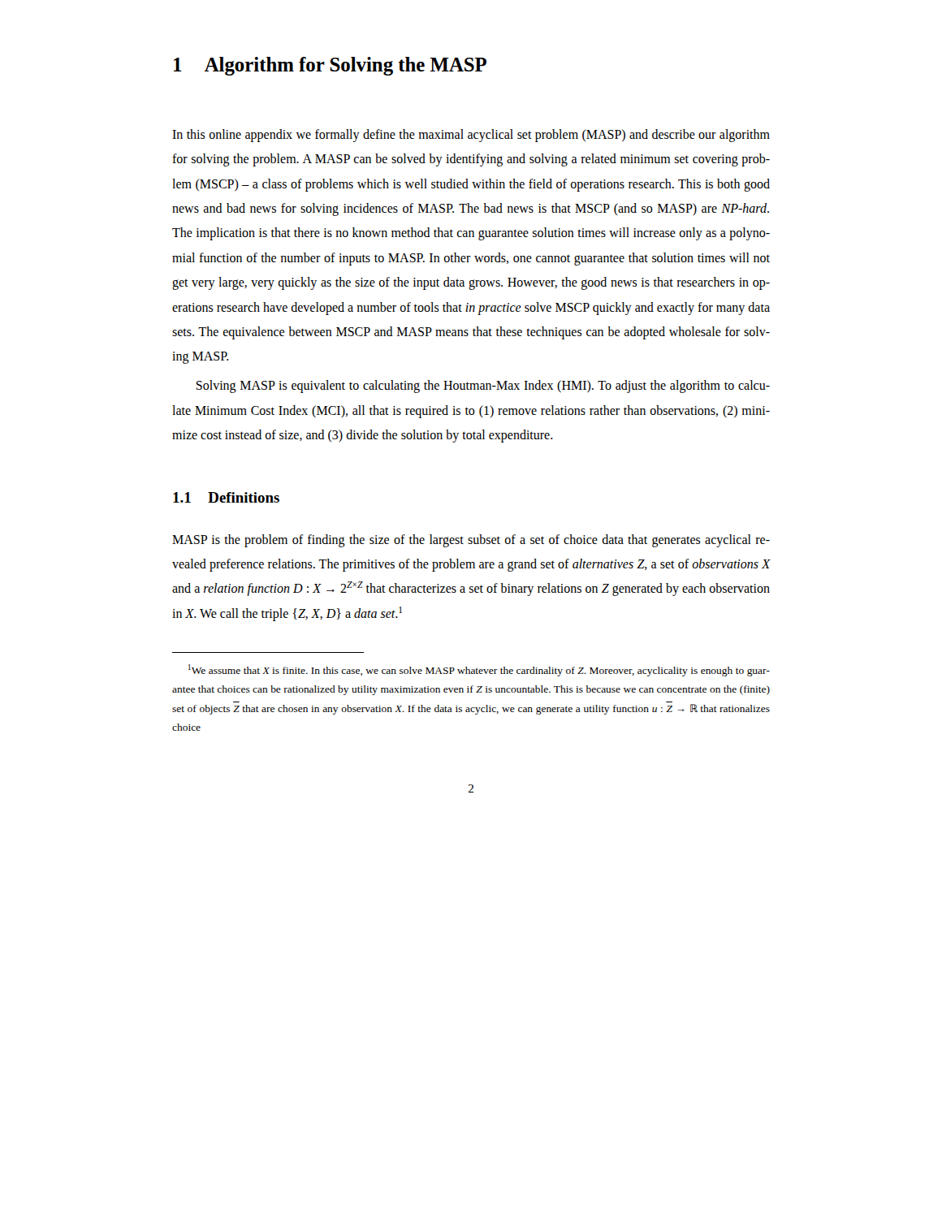1 Algorithm for Solving the MASP
In this online appendix we formally define the maximal acyclical set problem (MASP) and describe our algorithm for solving the problem. A MASP can be solved by identifying and solving a related minimum set covering problem (MSCP) – a class of problems which is well studied within the field of operations research. This is both good news and bad news for solving incidences of MASP. The bad news is that MSCP (and so MASP) are NP-hard. The implication is that there is no known method that can guarantee solution times will increase only as a polynomial function of the number of inputs to MASP. In other words, one cannot guarantee that solution times will not get very large, very quickly as the size of the input data grows. However, the good news is that researchers in operations research have developed a number of tools that in practice solve MSCP quickly and exactly for many data sets. The equivalence between MSCP and MASP means that these techniques can be adopted wholesale for solving MASP.
Solving MASP is equivalent to calculating the Houtman-Max Index (HMI). To adjust the algorithm to calculate Minimum Cost Index (MCI), all that is required is to (1) remove relations rather than observations, (2) minimize cost instead of size, and (3) divide the solution by total expenditure.
1.1 Definitions
MASP is the problem of finding the size of the largest subset of a set of choice data that generates acyclical revealed preference relations. The primitives of the problem are a grand set of alternatives Z, a set of observations X and a relation function D : X → 2Z×Z that characterizes a set of binary relations on Z generated by each observation in X. We call the triple {Z, X, D} a data set.1
1We assume that X is finite. In this case, we can solve MASP whatever the cardinality of Z. Moreover, acyclicality is enough to guarantee that choices can be rationalized by utility maximization even if Z is uncountable. This is because we can concentrate on the (finite) set of objects Z that are chosen in any observation X. If the data is acyclic, we can generate a utility function u : Z → ℝ that rationalizes choice
2